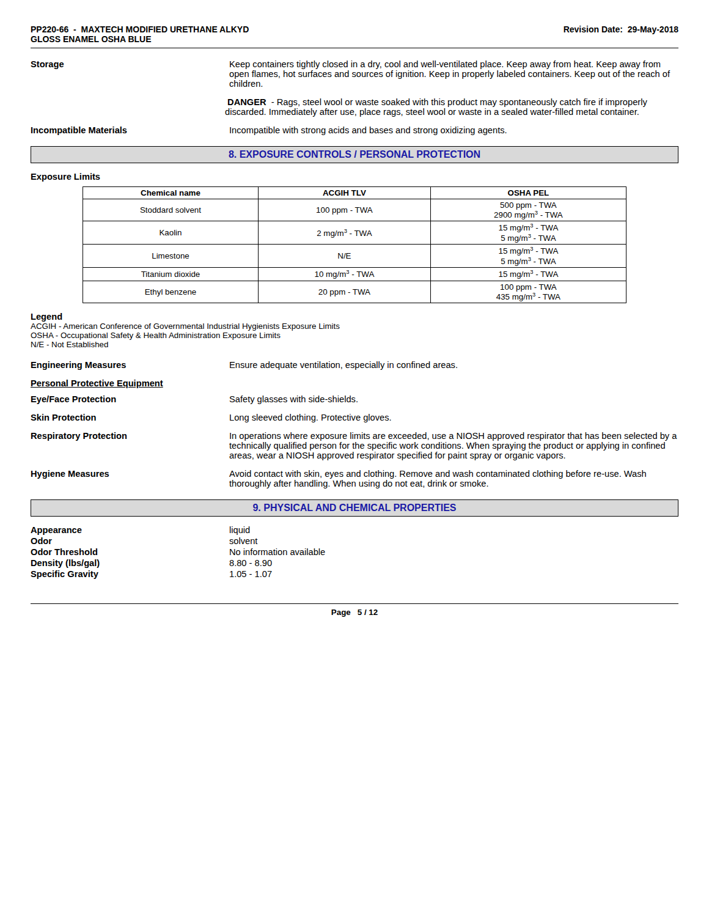PP220-66 - MAXTECH MODIFIED URETHANE ALKYD
GLOSS ENAMEL OSHA BLUE
Revision Date: 29-May-2018
Storage
Keep containers tightly closed in a dry, cool and well-ventilated place. Keep away from heat. Keep away from open flames, hot surfaces and sources of ignition. Keep in properly labeled containers. Keep out of the reach of children.
DANGER - Rags, steel wool or waste soaked with this product may spontaneously catch fire if improperly discarded. Immediately after use, place rags, steel wool or waste in a sealed water-filled metal container.
Incompatible Materials
Incompatible with strong acids and bases and strong oxidizing agents.
8. EXPOSURE CONTROLS / PERSONAL PROTECTION
Exposure Limits
| Chemical name | ACGIH TLV | OSHA PEL |
| --- | --- | --- |
| Stoddard solvent | 100 ppm - TWA | 500 ppm - TWA 2900 mg/m 3 - TWA |
| Kaolin | 2 mg/m 3 - TWA | 15 mg/m 3 - TWA 5 mg/m 3 - TWA |
| Limestone | N/E | 15 mg/m 3 - TWA 5 mg/m 3 - TWA |
| Titanium dioxide | 10 mg/m 3 - TWA | 15 mg/m 3 - TWA |
| Ethyl benzene | 20 ppm - TWA | 100 ppm - TWA 435 mg/m 3 - TWA |
Legend
ACGIH - American Conference of Governmental Industrial Hygienists Exposure Limits
OSHA - Occupational Safety & Health Administration Exposure Limits
N/E - Not Established
Engineering Measures
Ensure adequate ventilation, especially in confined areas.
Personal Protective Equipment
Eye/Face Protection
Safety glasses with side-shields.
Skin Protection
Long sleeved clothing. Protective gloves.
Respiratory Protection
In operations where exposure limits are exceeded, use a NIOSH approved respirator that has been selected by a technically qualified person for the specific work conditions. When spraying the product or applying in confined areas, wear a NIOSH approved respirator specified for paint spray or organic vapors.
Hygiene Measures
Avoid contact with skin, eyes and clothing. Remove and wash contaminated clothing before re-use. Wash thoroughly after handling. When using do not eat, drink or smoke.
9. PHYSICAL AND CHEMICAL PROPERTIES
Appearance
liquid
Odor
solvent
Odor Threshold
No information available
Density (lbs/gal)
8.80 - 8.90
Specific Gravity
1.05 - 1.07
Page 5 / 12